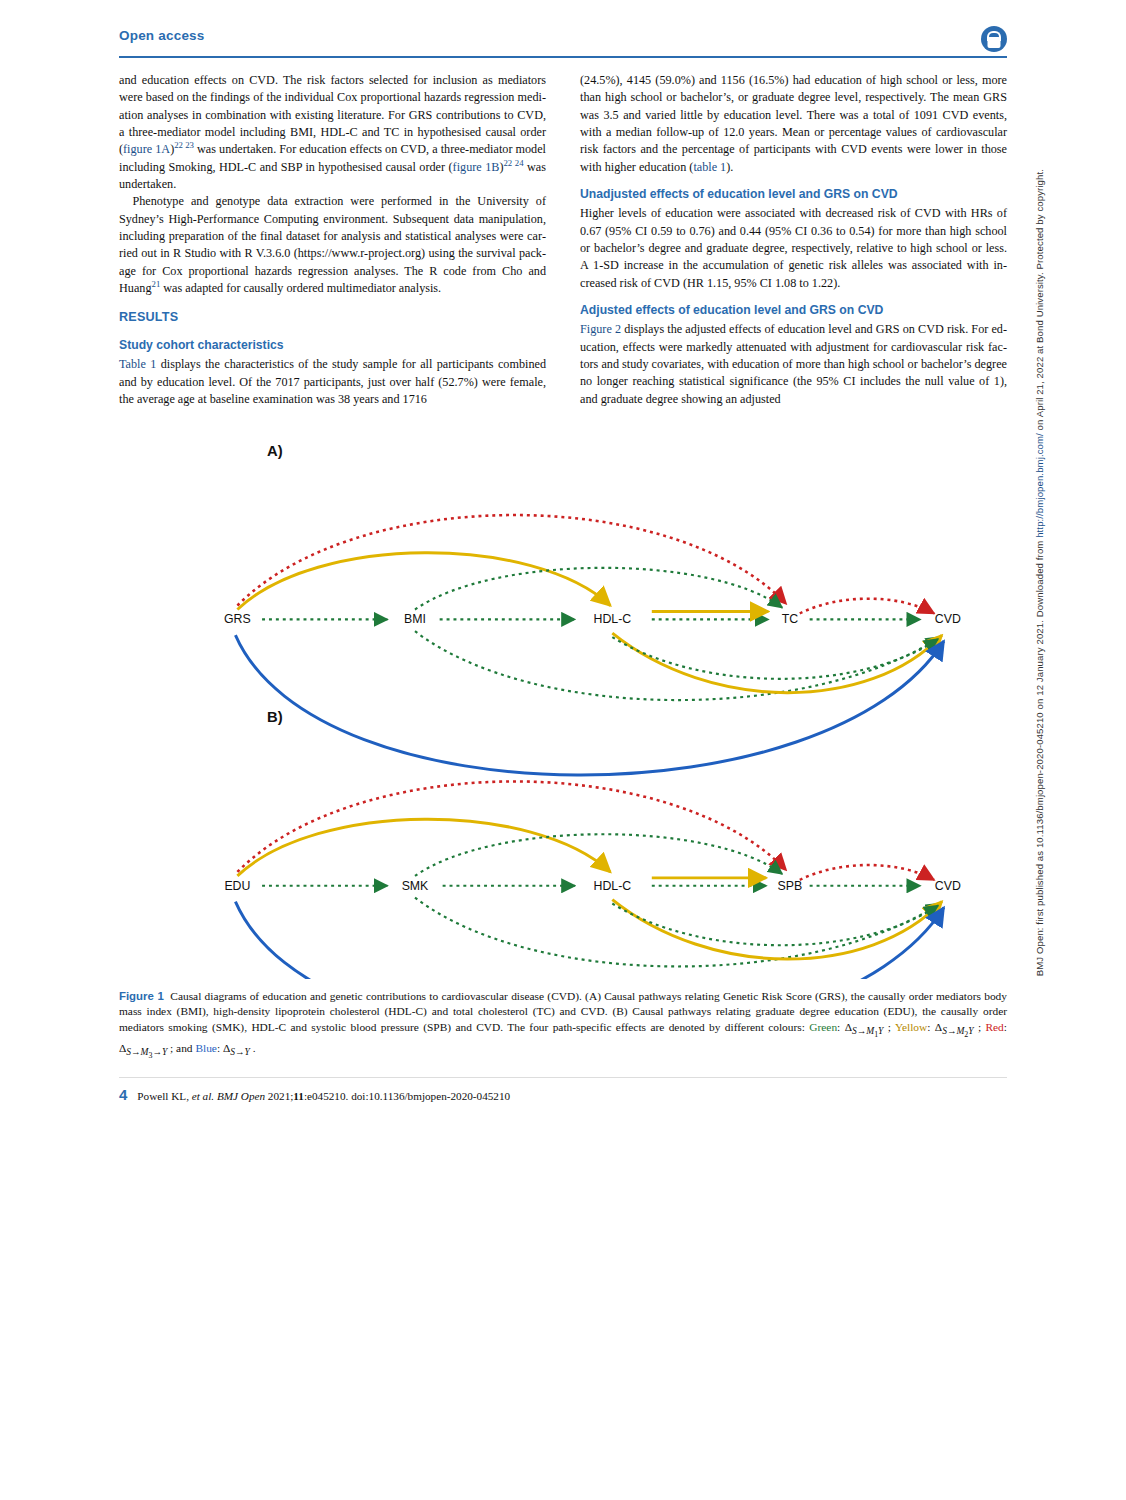BMJ Open: first published as 10.1136/bmjopen-2020-045210 on 12 January 2021. Downloaded from http://bmjopen.bmj.com/ on April 21, 2022 at Bond University. Protected by copyright.
Open access
and education effects on CVD. The risk factors selected for inclusion as mediators were based on the findings of the individual Cox proportional hazards regression mediation analyses in combination with existing literature. For GRS contributions to CVD, a three-mediator model including BMI, HDL-C and TC in hypothesised causal order (figure 1A)22 23 was undertaken. For education effects on CVD, a three-mediator model including Smoking, HDL-C and SBP in hypothesised causal order (figure 1B)22 24 was undertaken.
Phenotype and genotype data extraction were performed in the University of Sydney’s High-Performance Computing environment. Subsequent data manipulation, including preparation of the final dataset for analysis and statistical analyses were carried out in R Studio with R V.3.6.0 (https://www.r-project.org) using the survival package for Cox proportional hazards regression analyses. The R code from Cho and Huang21 was adapted for causally ordered multimediator analysis.
Results
Study cohort characteristics
Table 1 displays the characteristics of the study sample for all participants combined and by education level. Of the 7017 participants, just over half (52.7%) were female, the average age at baseline examination was 38 years and 1716
(24.5%), 4145 (59.0%) and 1156 (16.5%) had education of high school or less, more than high school or bachelor’s, or graduate degree level, respectively. The mean GRS was 3.5 and varied little by education level. There was a total of 1091 CVD events, with a median follow-up of 12.0 years. Mean or percentage values of cardiovascular risk factors and the percentage of participants with CVD events were lower in those with higher education (table 1).
Unadjusted effects of education level and GRS on CVD
Higher levels of education were associated with decreased risk of CVD with HRs of 0.67 (95% CI 0.59 to 0.76) and 0.44 (95% CI 0.36 to 0.54) for more than high school or bachelor’s degree and graduate degree, respectively, relative to high school or less. A 1-SD increase in the accumulation of genetic risk alleles was associated with increased risk of CVD (HR 1.15, 95% CI 1.08 to 1.22).
Adjusted effects of education level and GRS on CVD
Figure 2 displays the adjusted effects of education level and GRS on CVD risk. For education, effects were markedly attenuated with adjustment for cardiovascular risk factors and study covariates, with education of more than high school or bachelor’s degree no longer reaching statistical significance (the 95% CI includes the null value of 1), and graduate degree showing an adjusted
A) GRS BMI HDL-C TC CVD B) EDU SMK HDL-C SPB CVD
Figure 1 Causal diagrams of education and genetic contributions to cardiovascular disease (CVD). (A) Causal pathways relating Genetic Risk Score (GRS), the causally order mediators body mass index (BMI), high-density lipoprotein cholesterol (HDL-C) and total cholesterol (TC) and CVD. (B) Causal pathways relating graduate degree education (EDU), the causally order mediators smoking (SMK), HDL-C and systolic blood pressure (SPB) and CVD. The four path-specific effects are denoted by different colours: Green: ΔS→M1Y ; Yellow: ΔS→M2Y ; Red: ΔS→M3→Y ; and Blue: ΔS→Y .
4 Powell KL, et al. BMJ Open 2021;11:e045210. doi:10.1136/bmjopen-2020-045210